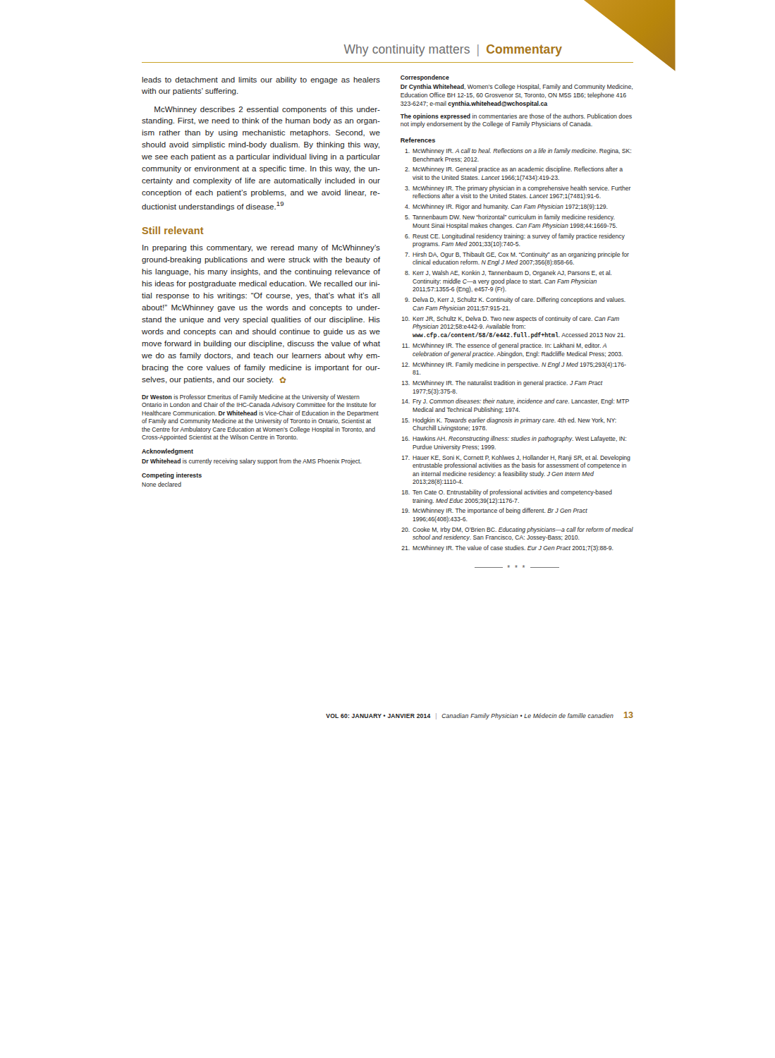Why continuity matters | Commentary
leads to detachment and limits our ability to engage as healers with our patients’ suffering.
McWhinney describes 2 essential components of this understanding. First, we need to think of the human body as an organism rather than by using mechanistic metaphors. Second, we should avoid simplistic mind-body dualism. By thinking this way, we see each patient as a particular individual living in a particular community or environment at a specific time. In this way, the uncertainty and complexity of life are automatically included in our conception of each patient’s problems, and we avoid linear, reductionist understandings of disease.19
Still relevant
In preparing this commentary, we reread many of McWhinney’s ground-breaking publications and were struck with the beauty of his language, his many insights, and the continuing relevance of his ideas for postgraduate medical education. We recalled our initial response to his writings: “Of course, yes, that’s what it’s all about!” McWhinney gave us the words and concepts to understand the unique and very special qualities of our discipline. His words and concepts can and should continue to guide us as we move forward in building our discipline, discuss the value of what we do as family doctors, and teach our learners about why embracing the core values of family medicine is important for ourselves, our patients, and our society. ✿
Dr Weston is Professor Emeritus of Family Medicine at the University of Western Ontario in London and Chair of the IHC-Canada Advisory Committee for the Institute for Healthcare Communication. Dr Whitehead is Vice-Chair of Education in the Department of Family and Community Medicine at the University of Toronto in Ontario, Scientist at the Centre for Ambulatory Care Education at Women’s College Hospital in Toronto, and Cross-Appointed Scientist at the Wilson Centre in Toronto.
Acknowledgment
Dr Whitehead is currently receiving salary support from the AMS Phoenix Project.
Competing interests
None declared
Correspondence
Dr Cynthia Whitehead, Women’s College Hospital, Family and Community Medicine, Education Office BH 12-15, 60 Grosvenor St, Toronto, ON M5S 1B6; telephone 416 323-6247; e-mail cynthia.whitehead@wchospital.ca
The opinions expressed in commentaries are those of the authors. Publication does not imply endorsement by the College of Family Physicians of Canada.
References
McWhinney IR. A call to heal. Reflections on a life in family medicine. Regina, SK: Benchmark Press; 2012.
McWhinney IR. General practice as an academic discipline. Reflections after a visit to the United States. Lancet 1966;1(7434):419-23.
McWhinney IR. The primary physician in a comprehensive health service. Further reflections after a visit to the United States. Lancet 1967;1(7481):91-6.
McWhinney IR. Rigor and humanity. Can Fam Physician 1972;18(9):129.
Tannenbaum DW. New “horizontal” curriculum in family medicine residency. Mount Sinai Hospital makes changes. Can Fam Physician 1998;44:1669-75.
Reust CE. Longitudinal residency training: a survey of family practice residency programs. Fam Med 2001;33(10):740-5.
Hirsh DA, Ogur B, Thibault GE, Cox M. “Continuity” as an organizing principle for clinical education reform. N Engl J Med 2007;356(8):858-66.
Kerr J, Walsh AE, Konkin J, Tannenbaum D, Organek AJ, Parsons E, et al. Continuity: middle C—a very good place to start. Can Fam Physician 2011;57:1355-6 (Eng), e457-9 (Fr).
Delva D, Kerr J, Schultz K. Continuity of care. Differing conceptions and values. Can Fam Physician 2011;57:915-21.
Kerr JR, Schultz K, Delva D. Two new aspects of continuity of care. Can Fam Physician 2012;58:e442-9. Available from: www.cfp.ca/content/58/8/e442.full.pdf+html. Accessed 2013 Nov 21.
McWhinney IR. The essence of general practice. In: Lakhani M, editor. A celebration of general practice. Abingdon, Engl: Radcliffe Medical Press; 2003.
McWhinney IR. Family medicine in perspective. N Engl J Med 1975;293(4):176-81.
McWhinney IR. The naturalist tradition in general practice. J Fam Pract 1977;5(3):375-8.
Fry J. Common diseases: their nature, incidence and care. Lancaster, Engl: MTP Medical and Technical Publishing; 1974.
Hodgkin K. Towards earlier diagnosis in primary care. 4th ed. New York, NY: Churchill Livingstone; 1978.
Hawkins AH. Reconstructing illness: studies in pathography. West Lafayette, IN: Purdue University Press; 1999.
Hauer KE, Soni K, Cornett P, Kohlwes J, Hollander H, Ranji SR, et al. Developing entrustable professional activities as the basis for assessment of competence in an internal medicine residency: a feasibility study. J Gen Intern Med 2013;28(8):1110-4.
Ten Cate O. Entrustability of professional activities and competency-based training. Med Educ 2005;39(12):1176-7.
McWhinney IR. The importance of being different. Br J Gen Pract 1996;46(408):433-6.
Cooke M, Irby DM, O’Brien BC. Educating physicians—a call for reform of medical school and residency. San Francisco, CA: Jossey-Bass; 2010.
McWhinney IR. The value of case studies. Eur J Gen Pract 2001;7(3):88-9.
* * *
VOL 60: JANUARY • JANVIER 2014 | Canadian Family Physician • Le Médecin de famille canadien
13